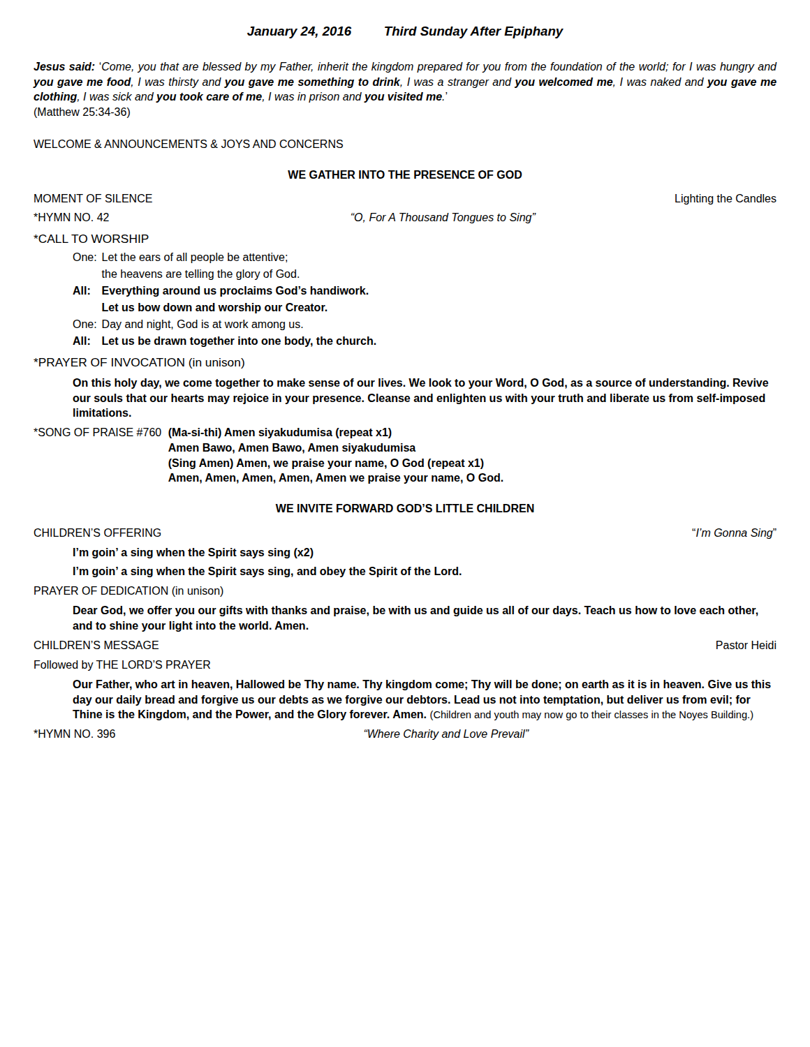January 24, 2016 Third Sunday After Epiphany
Jesus said: ‘Come, you that are blessed by my Father, inherit the kingdom prepared for you from the foundation of the world; for I was hungry and you gave me food, I was thirsty and you gave me something to drink, I was a stranger and you welcomed me, I was naked and you gave me clothing, I was sick and you took care of me, I was in prison and you visited me.’
(Matthew 25:34-36)
WELCOME & ANNOUNCEMENTS & JOYS AND CONCERNS
WE GATHER INTO THE PRESENCE OF GOD
MOMENT OF SILENCE Lighting the Candles
*HYMN NO. 42 “O, For A Thousand Tongues to Sing”
*CALL TO WORSHIP
One: Let the ears of all people be attentive;
the heavens are telling the glory of God.
All: Everything around us proclaims God’s handiwork.
Let us bow down and worship our Creator.
One: Day and night, God is at work among us.
All: Let us be drawn together into one body, the church.
*PRAYER OF INVOCATION (in unison)
On this holy day, we come together to make sense of our lives. We look to your Word, O God, as a source of understanding. Revive our souls that our hearts may rejoice in your presence. Cleanse and enlighten us with your truth and liberate us from self-imposed limitations.
*SONG OF PRAISE #760 (Ma-si-thi) Amen siyakudumisa (repeat x1)
Amen Bawo, Amen Bawo, Amen siyakudumisa
(Sing Amen) Amen, we praise your name, O God (repeat x1)
Amen, Amen, Amen, Amen, Amen we praise your name, O God.
WE INVITE FORWARD GOD’S LITTLE CHILDREN
CHILDREN’S OFFERING “I’m Gonna Sing”
I’m goin’ a sing when the Spirit says sing (x2)
I’m goin’ a sing when the Spirit says sing, and obey the Spirit of the Lord.
PRAYER OF DEDICATION (in unison)
Dear God, we offer you our gifts with thanks and praise, be with us and guide us all of our days. Teach us how to love each other, and to shine your light into the world. Amen.
CHILDREN’S MESSAGE Pastor Heidi
Followed by THE LORD’S PRAYER
Our Father, who art in heaven, Hallowed be Thy name. Thy kingdom come; Thy will be done; on earth as it is in heaven. Give us this day our daily bread and forgive us our debts as we forgive our debtors. Lead us not into temptation, but deliver us from evil; for Thine is the Kingdom, and the Power, and the Glory forever. Amen. (Children and youth may now go to their classes in the Noyes Building.)
*HYMN NO. 396 “Where Charity and Love Prevail”